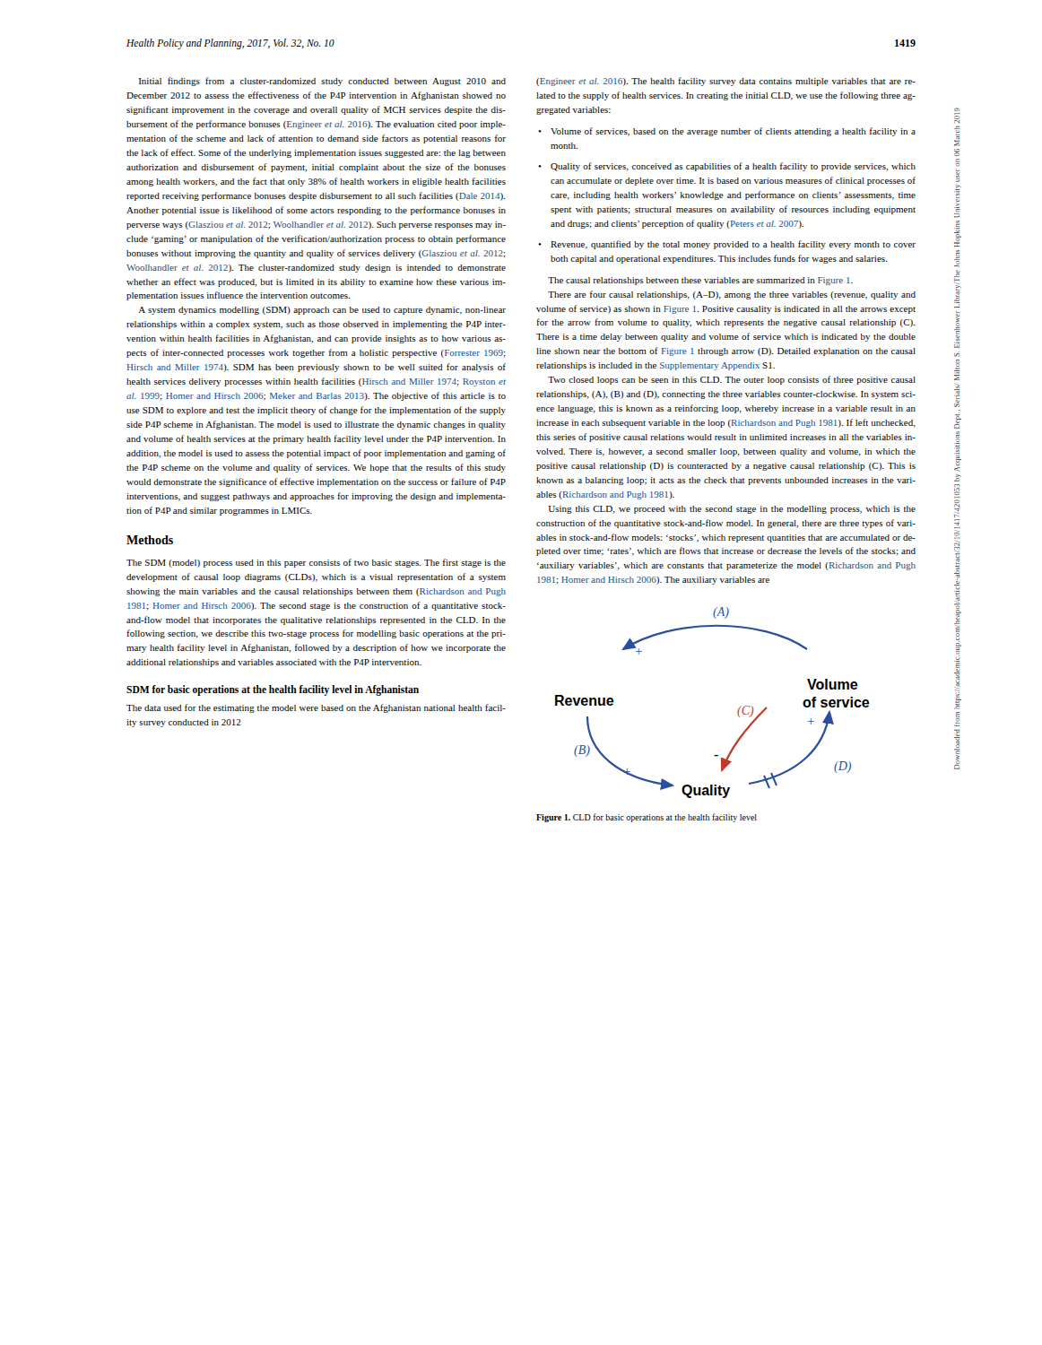Downloaded from https://academic.oup.com/heapol/article-abstract/32/10/1417/4201053 by Acquisitions Dept., Serials/ Milton S. Eisenhower Library/The Johns Hopkins University user on 06 March 2019
Health Policy and Planning, 2017, Vol. 32, No. 10
1419
Initial findings from a cluster-randomized study conducted between August 2010 and December 2012 to assess the effectiveness of the P4P intervention in Afghanistan showed no significant improvement in the coverage and overall quality of MCH services despite the disbursement of the performance bonuses (Engineer et al. 2016). The evaluation cited poor implementation of the scheme and lack of attention to demand side factors as potential reasons for the lack of effect. Some of the underlying implementation issues suggested are: the lag between authorization and disbursement of payment, initial complaint about the size of the bonuses among health workers, and the fact that only 38% of health workers in eligible health facilities reported receiving performance bonuses despite disbursement to all such facilities (Dale 2014). Another potential issue is likelihood of some actors responding to the performance bonuses in perverse ways (Glasziou et al. 2012; Woolhandler et al. 2012). Such perverse responses may include ‘gaming’ or manipulation of the verification/authorization process to obtain performance bonuses without improving the quantity and quality of services delivery (Glasziou et al. 2012; Woolhandler et al. 2012). The cluster-randomized study design is intended to demonstrate whether an effect was produced, but is limited in its ability to examine how these various implementation issues influence the intervention outcomes.
A system dynamics modelling (SDM) approach can be used to capture dynamic, non-linear relationships within a complex system, such as those observed in implementing the P4P intervention within health facilities in Afghanistan, and can provide insights as to how various aspects of inter-connected processes work together from a holistic perspective (Forrester 1969; Hirsch and Miller 1974). SDM has been previously shown to be well suited for analysis of health services delivery processes within health facilities (Hirsch and Miller 1974; Royston et al. 1999; Homer and Hirsch 2006; Meker and Barlas 2013). The objective of this article is to use SDM to explore and test the implicit theory of change for the implementation of the supply side P4P scheme in Afghanistan. The model is used to illustrate the dynamic changes in quality and volume of health services at the primary health facility level under the P4P intervention. In addition, the model is used to assess the potential impact of poor implementation and gaming of the P4P scheme on the volume and quality of services. We hope that the results of this study would demonstrate the significance of effective implementation on the success or failure of P4P interventions, and suggest pathways and approaches for improving the design and implementation of P4P and similar programmes in LMICs.
Methods
The SDM (model) process used in this paper consists of two basic stages. The first stage is the development of causal loop diagrams (CLDs), which is a visual representation of a system showing the main variables and the causal relationships between them (Richardson and Pugh 1981; Homer and Hirsch 2006). The second stage is the construction of a quantitative stock-and-flow model that incorporates the qualitative relationships represented in the CLD. In the following section, we describe this two-stage process for modelling basic operations at the primary health facility level in Afghanistan, followed by a description of how we incorporate the additional relationships and variables associated with the P4P intervention.
SDM for basic operations at the health facility level in Afghanistan
The data used for the estimating the model were based on the Afghanistan national health facility survey conducted in 2012
(Engineer et al. 2016). The health facility survey data contains multiple variables that are related to the supply of health services. In creating the initial CLD, we use the following three aggregated variables:
Volume of services, based on the average number of clients attending a health facility in a month.
Quality of services, conceived as capabilities of a health facility to provide services, which can accumulate or deplete over time. It is based on various measures of clinical processes of care, including health workers’ knowledge and performance on clients’ assessments, time spent with patients; structural measures on availability of resources including equipment and drugs; and clients’ perception of quality (Peters et al. 2007).
Revenue, quantified by the total money provided to a health facility every month to cover both capital and operational expenditures. This includes funds for wages and salaries.
The causal relationships between these variables are summarized in Figure 1.
There are four causal relationships, (A–D), among the three variables (revenue, quality and volume of service) as shown in Figure 1. Positive causality is indicated in all the arrows except for the arrow from volume to quality, which represents the negative causal relationship (C). There is a time delay between quality and volume of service which is indicated by the double line shown near the bottom of Figure 1 through arrow (D). Detailed explanation on the causal relationships is included in the Supplementary Appendix S1.
Two closed loops can be seen in this CLD. The outer loop consists of three positive causal relationships, (A), (B) and (D), connecting the three variables counter-clockwise. In system science language, this is known as a reinforcing loop, whereby increase in a variable result in an increase in each subsequent variable in the loop (Richardson and Pugh 1981). If left unchecked, this series of positive causal relations would result in unlimited increases in all the variables involved. There is, however, a second smaller loop, between quality and volume, in which the positive causal relationship (D) is counteracted by a negative causal relationship (C). This is known as a balancing loop; it acts as the check that prevents unbounded increases in the variables (Richardson and Pugh 1981).
Using this CLD, we proceed with the second stage in the modelling process, which is the construction of the quantitative stock-and-flow model. In general, there are three types of variables in stock-and-flow models: ‘stocks’, which represent quantities that are accumulated or depleted over time; ‘rates’, which are flows that increase or decrease the levels of the stocks; and ‘auxiliary variables’, which are constants that parameterize the model (Richardson and Pugh 1981; Homer and Hirsch 2006). The auxiliary variables are
(A) + Revenue Volume of service Quality (B) + (C) - (D) +
Figure 1. CLD for basic operations at the health facility level